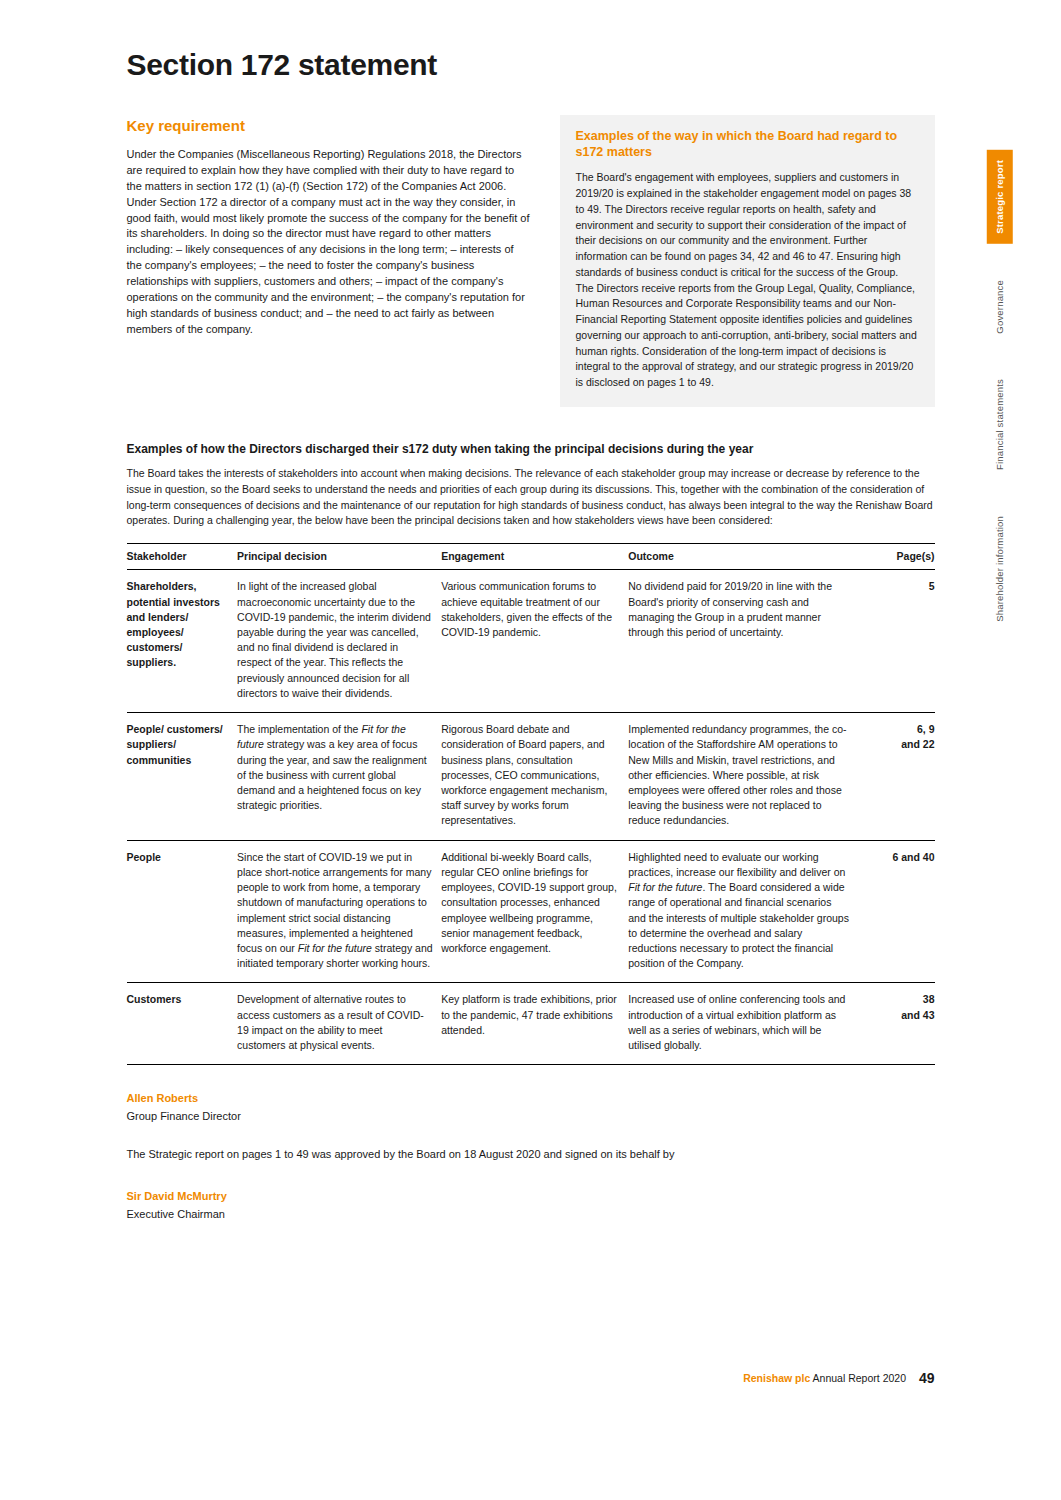Strategic report
Governance
Financial statements
Shareholder information
Section 172 statement
Key requirement
Under the Companies (Miscellaneous Reporting) Regulations 2018, the Directors are required to explain how they have complied with their duty to have regard to the matters in section 172 (1) (a)-(f) (Section 172) of the Companies Act 2006. Under Section 172 a director of a company must act in the way they consider, in good faith, would most likely promote the success of the company for the benefit of its shareholders. In doing so the director must have regard to other matters including: – likely consequences of any decisions in the long term; – interests of the company's employees; – the need to foster the company's business relationships with suppliers, customers and others; – impact of the company's operations on the community and the environment; – the company's reputation for high standards of business conduct; and – the need to act fairly as between members of the company.
Examples of the way in which the Board had regard to s172 matters
The Board's engagement with employees, suppliers and customers in 2019/20 is explained in the stakeholder engagement model on pages 38 to 49. The Directors receive regular reports on health, safety and environment and security to support their consideration of the impact of their decisions on our community and the environment. Further information can be found on pages 34, 42 and 46 to 47. Ensuring high standards of business conduct is critical for the success of the Group. The Directors receive reports from the Group Legal, Quality, Compliance, Human Resources and Corporate Responsibility teams and our Non-Financial Reporting Statement opposite identifies policies and guidelines governing our approach to anti-corruption, anti-bribery, social matters and human rights. Consideration of the long-term impact of decisions is integral to the approval of strategy, and our strategic progress in 2019/20 is disclosed on pages 1 to 49.
Examples of how the Directors discharged their s172 duty when taking the principal decisions during the year
The Board takes the interests of stakeholders into account when making decisions. The relevance of each stakeholder group may increase or decrease by reference to the issue in question, so the Board seeks to understand the needs and priorities of each group during its discussions. This, together with the combination of the consideration of long-term consequences of decisions and the maintenance of our reputation for high standards of business conduct, has always been integral to the way the Renishaw Board operates. During a challenging year, the below have been the principal decisions taken and how stakeholders views have been considered:
| Stakeholder | Principal decision | Engagement | Outcome | Page(s) |
| --- | --- | --- | --- | --- |
| Shareholders, potential investors and lenders/ employees/ customers/ suppliers. | In light of the increased global macroeconomic uncertainty due to the COVID-19 pandemic, the interim dividend payable during the year was cancelled, and no final dividend is declared in respect of the year. This reflects the previously announced decision for all directors to waive their dividends. | Various communication forums to achieve equitable treatment of our stakeholders, given the effects of the COVID-19 pandemic. | No dividend paid for 2019/20 in line with the Board's priority of conserving cash and managing the Group in a prudent manner through this period of uncertainty. | 5 |
| People/ customers/ suppliers/ communities | The implementation of the Fit for the future strategy was a key area of focus during the year, and saw the realignment of the business with current global demand and a heightened focus on key strategic priorities. | Rigorous Board debate and consideration of Board papers, and business plans, consultation processes, CEO communications, workforce engagement mechanism, staff survey by works forum representatives. | Implemented redundancy programmes, the co-location of the Staffordshire AM operations to New Mills and Miskin, travel restrictions, and other efficiencies. Where possible, at risk employees were offered other roles and those leaving the business were not replaced to reduce redundancies. | 6, 9 and 22 |
| People | Since the start of COVID-19 we put in place short-notice arrangements for many people to work from home, a temporary shutdown of manufacturing operations to implement strict social distancing measures, implemented a heightened focus on our Fit for the future strategy and initiated temporary shorter working hours. | Additional bi-weekly Board calls, regular CEO online briefings for employees, COVID-19 support group, consultation processes, enhanced employee wellbeing programme, senior management feedback, workforce engagement. | Highlighted need to evaluate our working practices, increase our flexibility and deliver on Fit for the future . The Board considered a wide range of operational and financial scenarios and the interests of multiple stakeholder groups to determine the overhead and salary reductions necessary to protect the financial position of the Company. | 6 and 40 |
| Customers | Development of alternative routes to access customers as a result of COVID-19 impact on the ability to meet customers at physical events. | Key platform is trade exhibitions, prior to the pandemic, 47 trade exhibitions attended. | Increased use of online conferencing tools and introduction of a virtual exhibition platform as well as a series of webinars, which will be utilised globally. | 38 and 43 |
Allen Roberts
Group Finance Director
The Strategic report on pages 1 to 49 was approved by the Board on 18 August 2020 and signed on its behalf by
Sir David McMurtry
Executive Chairman
Renishaw plc Annual Report 2020 49